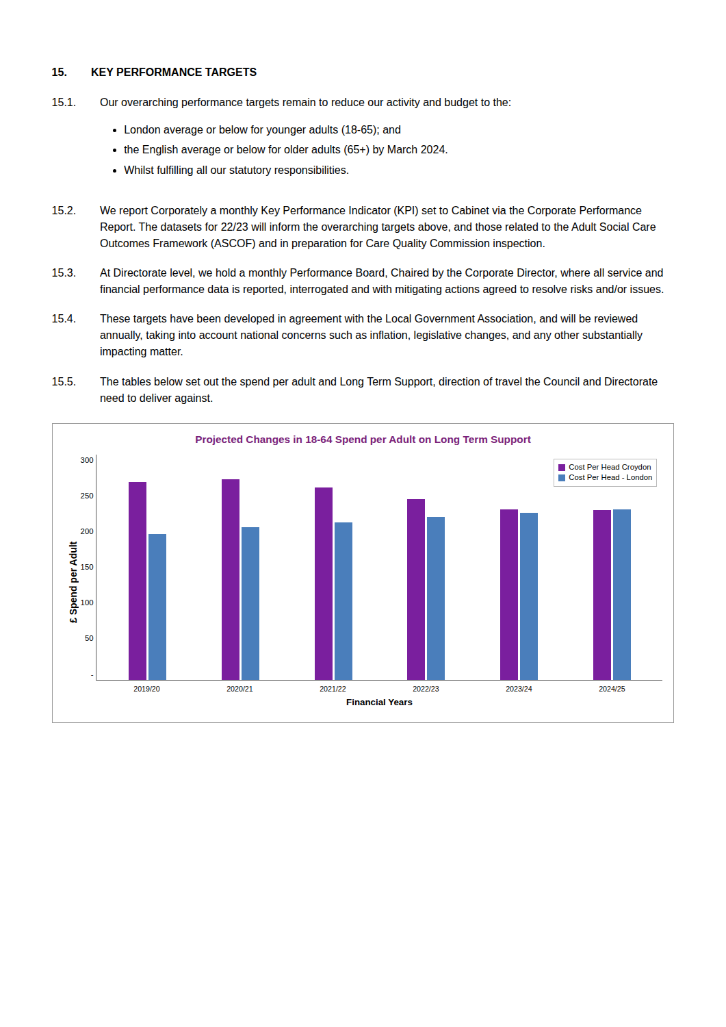15. KEY PERFORMANCE TARGETS
15.1.
Our overarching performance targets remain to reduce our activity and budget to the:
London average or below for younger adults (18-65); and
the English average or below for older adults (65+) by March 2024.
Whilst fulfilling all our statutory responsibilities.
15.2.
We report Corporately a monthly Key Performance Indicator (KPI) set to Cabinet via the Corporate Performance Report. The datasets for 22/23 will inform the overarching targets above, and those related to the Adult Social Care Outcomes Framework (ASCOF) and in preparation for Care Quality Commission inspection.
15.3.
At Directorate level, we hold a monthly Performance Board, Chaired by the Corporate Director, where all service and financial performance data is reported, interrogated and with mitigating actions agreed to resolve risks and/or issues.
15.4.
These targets have been developed in agreement with the Local Government Association, and will be reviewed annually, taking into account national concerns such as inflation, legislative changes, and any other substantially impacting matter.
15.5.
The tables below set out the spend per adult and Long Term Support, direction of travel the Council and Directorate need to deliver against.
Projected Changes in 18-64 Spend per Adult on Long Term Support
£ Spend per Adult
300
250
200
150
100
50
-
Cost Per Head Croydon
Cost Per Head - London
2019/20 2020/21 2021/22 2022/23 2023/24 2024/25
Financial Years